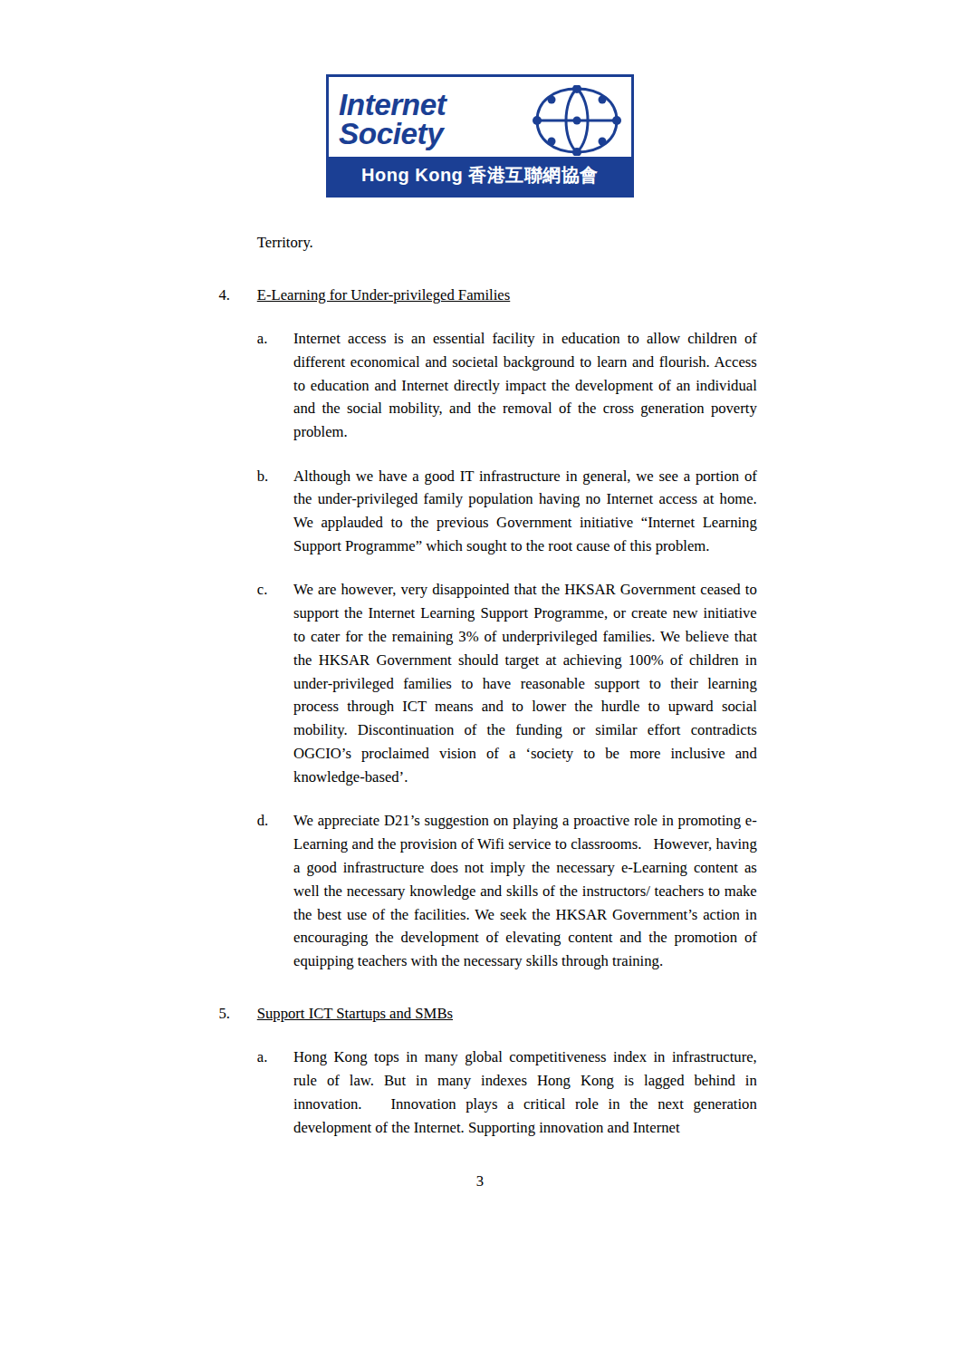InternetSociety
Hong Kong 香港互聯網協會
Territory.
4.
E-Learning for Under-privileged Families
a. Internet access is an essential facility in education to allow children of different economical and societal background to learn and flourish. Access to education and Internet directly impact the development of an individual and the social mobility, and the removal of the cross generation poverty problem.
b. Although we have a good IT infrastructure in general, we see a portion of the under-privileged family population having no Internet access at home. We applauded to the previous Government initiative “Internet Learning Support Programme” which sought to the root cause of this problem.
c. We are however, very disappointed that the HKSAR Government ceased to support the Internet Learning Support Programme, or create new initiative to cater for the remaining 3% of underprivileged families. We believe that the HKSAR Government should target at achieving 100% of children in under-privileged families to have reasonable support to their learning process through ICT means and to lower the hurdle to upward social mobility. Discontinuation of the funding or similar effort contradicts OGCIO’s proclaimed vision of a ‘society to be more inclusive and knowledge-based’.
d. We appreciate D21’s suggestion on playing a proactive role in promoting e-Learning and the provision of Wifi service to classrooms. However, having a good infrastructure does not imply the necessary e-Learning content as well the necessary knowledge and skills of the instructors/ teachers to make the best use of the facilities. We seek the HKSAR Government’s action in encouraging the development of elevating content and the promotion of equipping teachers with the necessary skills through training.
5.
Support ICT Startups and SMBs
a. Hong Kong tops in many global competitiveness index in infrastructure, rule of law. But in many indexes Hong Kong is lagged behind in innovation. Innovation plays a critical role in the next generation development of the Internet. Supporting innovation and Internet
3